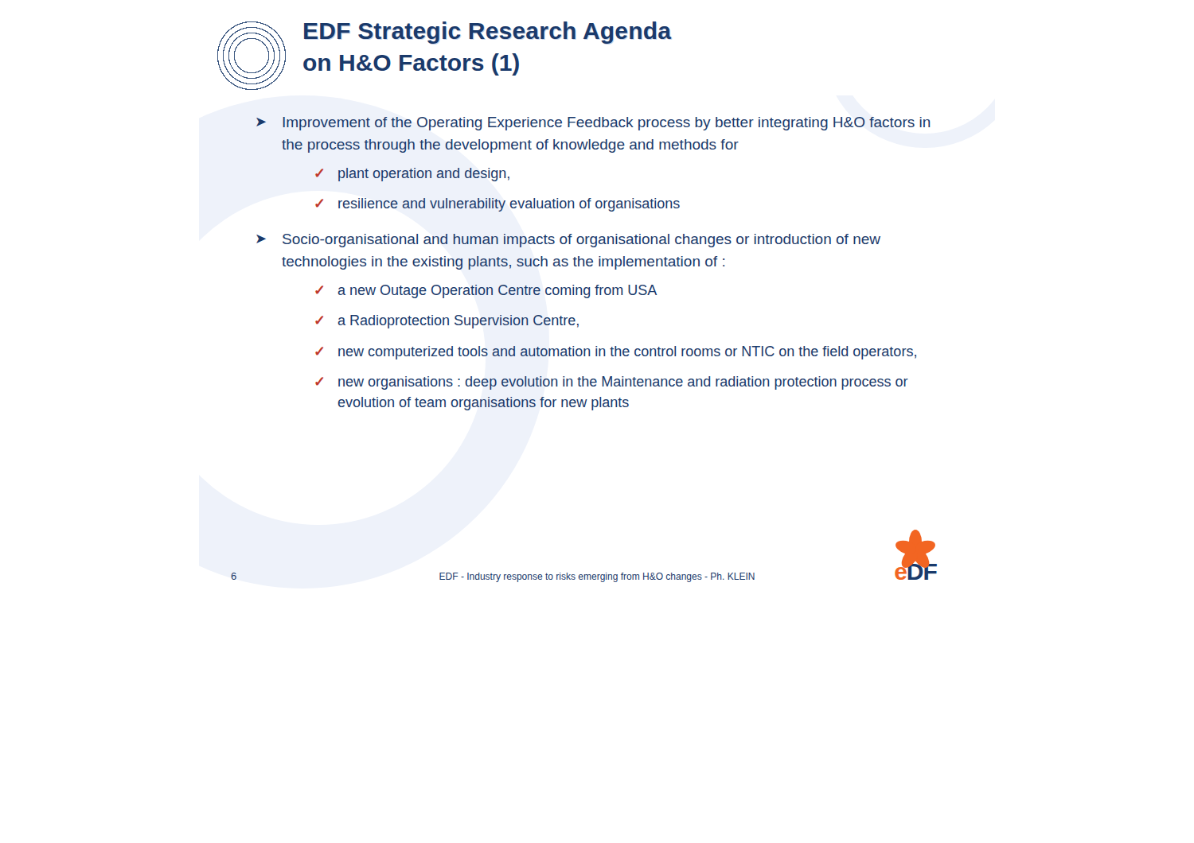EDF Strategic Research Agenda
on H&O Factors (1)
Improvement of the Operating Experience Feedback process by better integrating H&O factors in the process through the development of knowledge and methods for
plant operation and design,
resilience and vulnerability evaluation of organisations
Socio-organisational and human impacts of organisational changes or introduction of new technologies in the existing plants, such as the implementation of :
a new Outage Operation Centre coming from USA
a Radioprotection Supervision Centre,
new computerized tools and automation in the control rooms or NTIC on the field operators,
new organisations : deep evolution in the Maintenance and radiation protection process or evolution of team organisations for new plants
6
EDF - Industry response to risks emerging from H&O changes - Ph. KLEIN
e DF